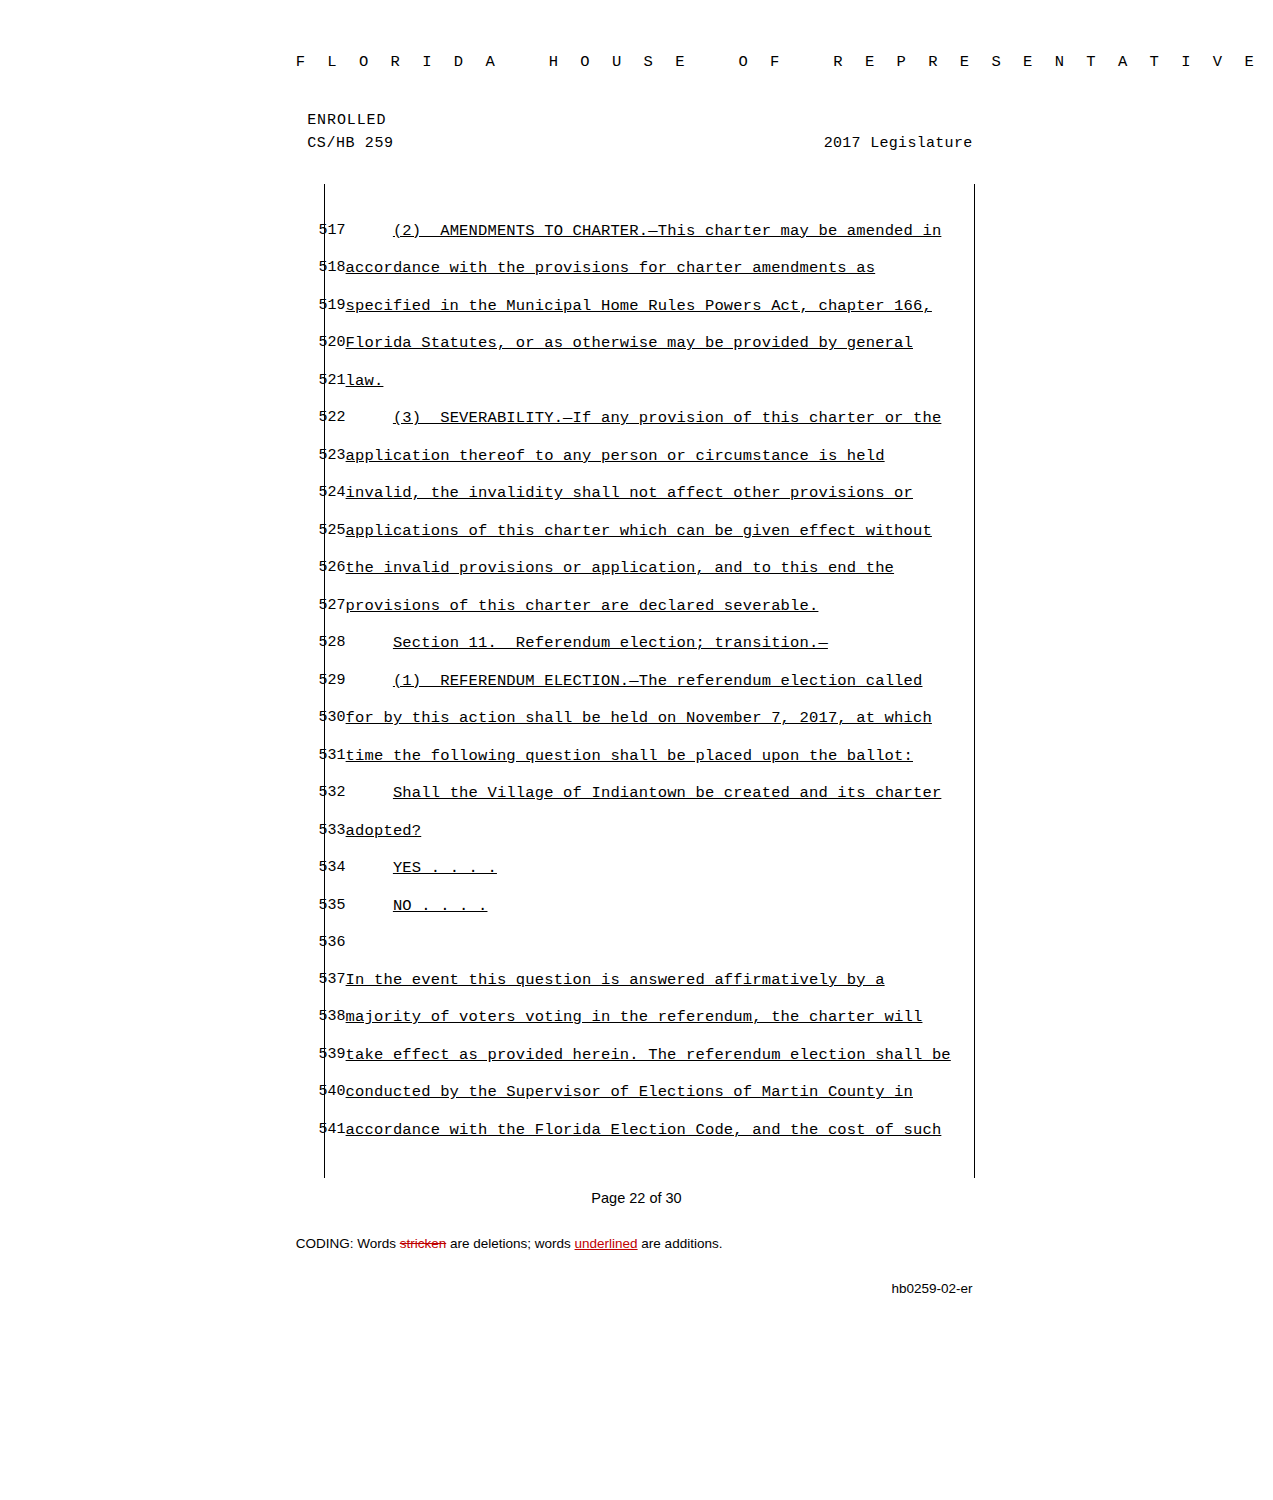F L O R I D A H O U S E O F R E P R E S E N T A T I V E S
ENROLLED
CS/HB 259 2017 Legislature
| 517 | (2) AMENDMENTS TO CHARTER.—This charter may be amended in |
| 518 | accordance with the provisions for charter amendments as |
| 519 | specified in the Municipal Home Rules Powers Act, chapter 166, |
| 520 | Florida Statutes, or as otherwise may be provided by general |
| 521 | law. |
| 522 | (3) SEVERABILITY.—If any provision of this charter or the |
| 523 | application thereof to any person or circumstance is held |
| 524 | invalid, the invalidity shall not affect other provisions or |
| 525 | applications of this charter which can be given effect without |
| 526 | the invalid provisions or application, and to this end the |
| 527 | provisions of this charter are declared severable. |
| 528 | Section 11. Referendum election; transition.— |
| 529 | (1) REFERENDUM ELECTION.—The referendum election called |
| 530 | for by this action shall be held on November 7, 2017, at which |
| 531 | time the following question shall be placed upon the ballot: |
| 532 | Shall the Village of Indiantown be created and its charter |
| 533 | adopted? |
| 534 | YES . . . . |
| 535 | NO . . . . |
| 536 | |
| 537 | In the event this question is answered affirmatively by a |
| 538 | majority of voters voting in the referendum, the charter will |
| 539 | take effect as provided herein. The referendum election shall be |
| 540 | conducted by the Supervisor of Elections of Martin County in |
| 541 | accordance with the Florida Election Code, and the cost of such |
Page 22 of 30
CODING: Words stricken are deletions; words underlined are additions.
hb0259-02-er